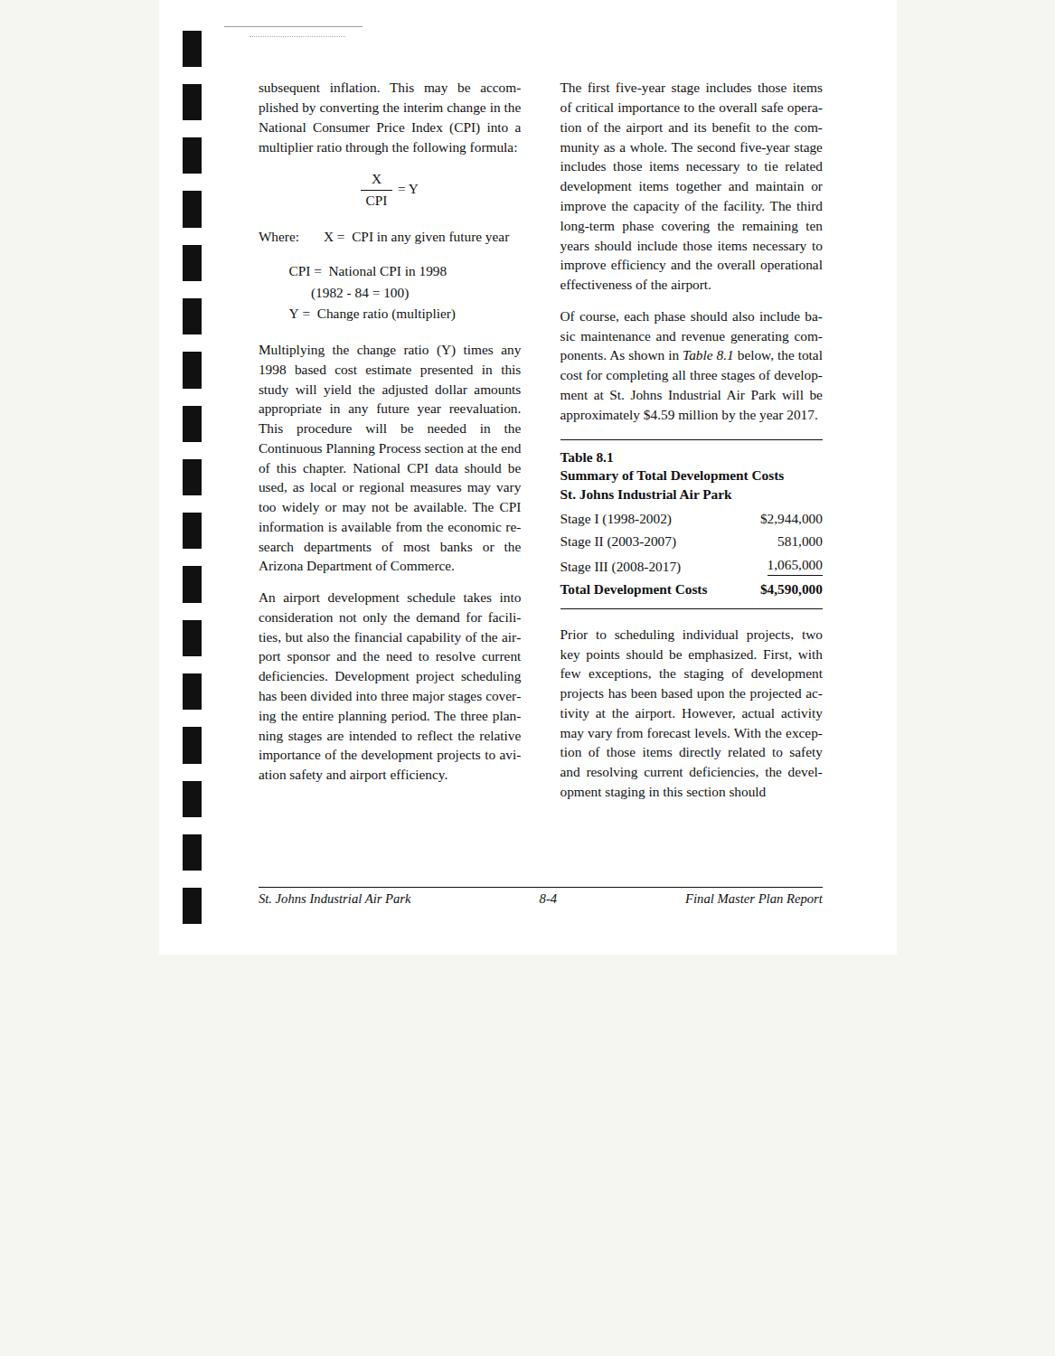subsequent inflation. This may be accomplished by converting the interim change in the National Consumer Price Index (CPI) into a multiplier ratio through the following formula:
XCPI = Y
Where:
X = CPI in any given future year
CPI = National CPI in 1998
(1982 - 84 = 100) Y = Change ratio (multiplier)
Multiplying the change ratio (Y) times any 1998 based cost estimate presented in this study will yield the adjusted dollar amounts appropriate in any future year reevaluation. This procedure will be needed in the Continuous Planning Process section at the end of this chapter. National CPI data should be used, as local or regional measures may vary too widely or may not be available. The CPI information is available from the economic research departments of most banks or the Arizona Department of Commerce.
An airport development schedule takes into consideration not only the demand for facilities, but also the financial capability of the airport sponsor and the need to resolve current deficiencies. Development project scheduling has been divided into three major stages covering the entire planning period. The three planning stages are intended to reflect the relative importance of the development projects to aviation safety and airport efficiency.
The first five-year stage includes those items of critical importance to the overall safe operation of the airport and its benefit to the community as a whole. The second five-year stage includes those items necessary to tie related development items together and maintain or improve the capacity of the facility. The third long-term phase covering the remaining ten years should include those items necessary to improve efficiency and the overall operational effectiveness of the airport.
Of course, each phase should also include basic maintenance and revenue generating components. As shown in Table 8.1 below, the total cost for completing all three stages of development at St. Johns Industrial Air Park will be approximately $4.59 million by the year 2017.
Table 8.1
Summary of Total Development Costs
St. Johns Industrial Air Park
| Stage I (1998-2002) | $2,944,000 |
| Stage II (2003-2007) | 581,000 |
| Stage III (2008-2017) | 1,065,000 |
| Total Development Costs | $4,590,000 |
Prior to scheduling individual projects, two key points should be emphasized. First, with few exceptions, the staging of development projects has been based upon the projected activity at the airport. However, actual activity may vary from forecast levels. With the exception of those items directly related to safety and resolving current deficiencies, the development staging in this section should
St. Johns Industrial Air Park
8-4
Final Master Plan Report